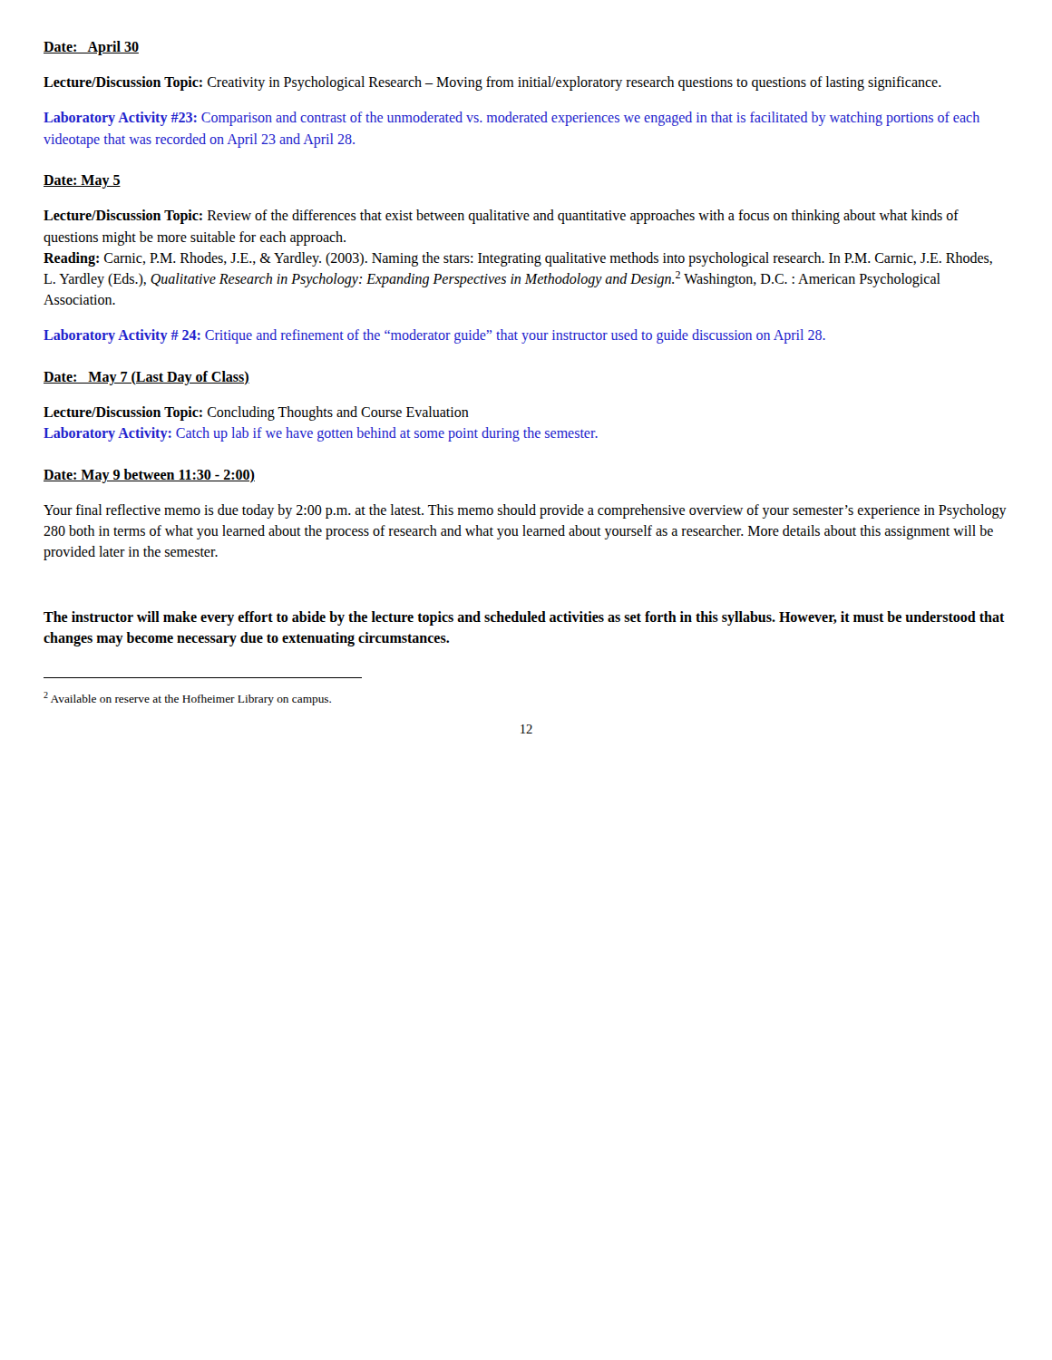Date: April 30
Lecture/Discussion Topic: Creativity in Psychological Research – Moving from initial/exploratory research questions to questions of lasting significance.
Laboratory Activity #23: Comparison and contrast of the unmoderated vs. moderated experiences we engaged in that is facilitated by watching portions of each videotape that was recorded on April 23 and April 28.
Date: May 5
Lecture/Discussion Topic: Review of the differences that exist between qualitative and quantitative approaches with a focus on thinking about what kinds of questions might be more suitable for each approach.
Reading: Carnic, P.M. Rhodes, J.E., & Yardley. (2003). Naming the stars: Integrating qualitative methods into psychological research. In P.M. Carnic, J.E. Rhodes, L. Yardley (Eds.), Qualitative Research in Psychology: Expanding Perspectives in Methodology and Design.2 Washington, D.C. : American Psychological Association.
Laboratory Activity # 24: Critique and refinement of the “moderator guide” that your instructor used to guide discussion on April 28.
Date: May 7 (Last Day of Class)
Lecture/Discussion Topic: Concluding Thoughts and Course Evaluation
Laboratory Activity: Catch up lab if we have gotten behind at some point during the semester.
Date: May 9 between 11:30 - 2:00)
Your final reflective memo is due today by 2:00 p.m. at the latest. This memo should provide a comprehensive overview of your semester’s experience in Psychology 280 both in terms of what you learned about the process of research and what you learned about yourself as a researcher. More details about this assignment will be provided later in the semester.
The instructor will make every effort to abide by the lecture topics and scheduled activities as set forth in this syllabus. However, it must be understood that changes may become necessary due to extenuating circumstances.
2 Available on reserve at the Hofheimer Library on campus.
12